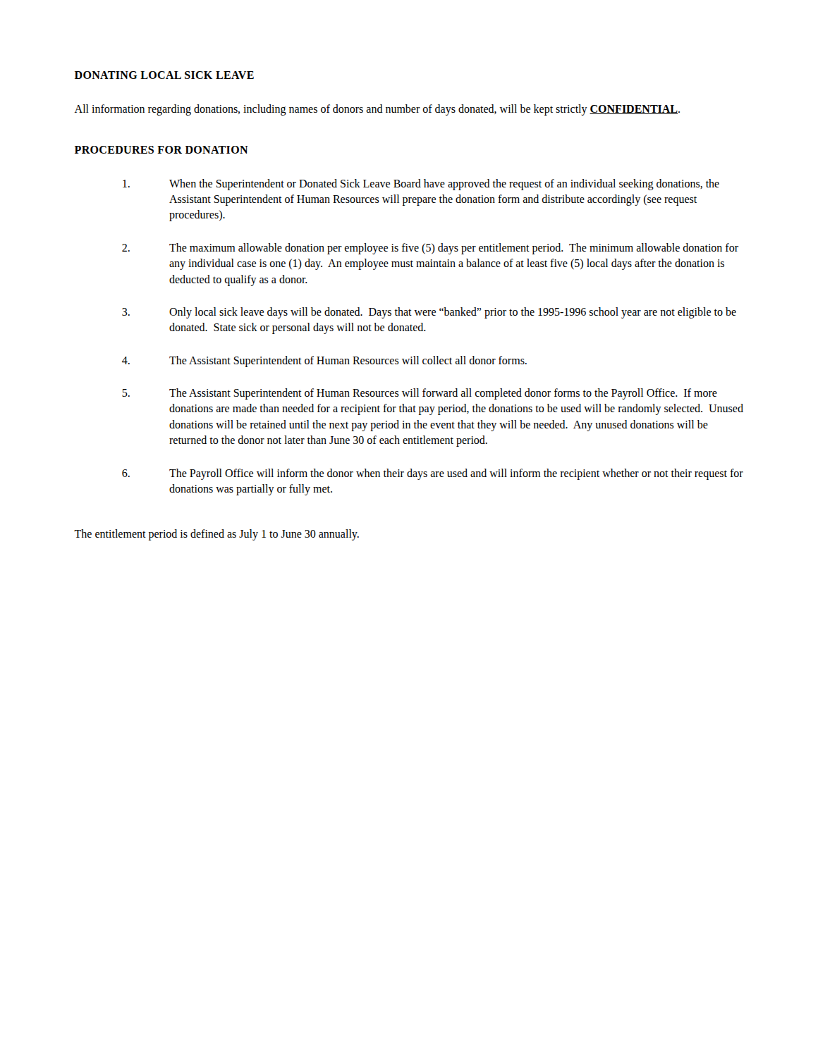DONATING LOCAL SICK LEAVE
All information regarding donations, including names of donors and number of days donated, will be kept strictly CONFIDENTIAL.
PROCEDURES FOR DONATION
When the Superintendent or Donated Sick Leave Board have approved the request of an individual seeking donations, the Assistant Superintendent of Human Resources will prepare the donation form and distribute accordingly (see request procedures).
The maximum allowable donation per employee is five (5) days per entitlement period. The minimum allowable donation for any individual case is one (1) day. An employee must maintain a balance of at least five (5) local days after the donation is deducted to qualify as a donor.
Only local sick leave days will be donated. Days that were “banked” prior to the 1995-1996 school year are not eligible to be donated. State sick or personal days will not be donated.
The Assistant Superintendent of Human Resources will collect all donor forms.
The Assistant Superintendent of Human Resources will forward all completed donor forms to the Payroll Office. If more donations are made than needed for a recipient for that pay period, the donations to be used will be randomly selected. Unused donations will be retained until the next pay period in the event that they will be needed. Any unused donations will be returned to the donor not later than June 30 of each entitlement period.
The Payroll Office will inform the donor when their days are used and will inform the recipient whether or not their request for donations was partially or fully met.
The entitlement period is defined as July 1 to June 30 annually.